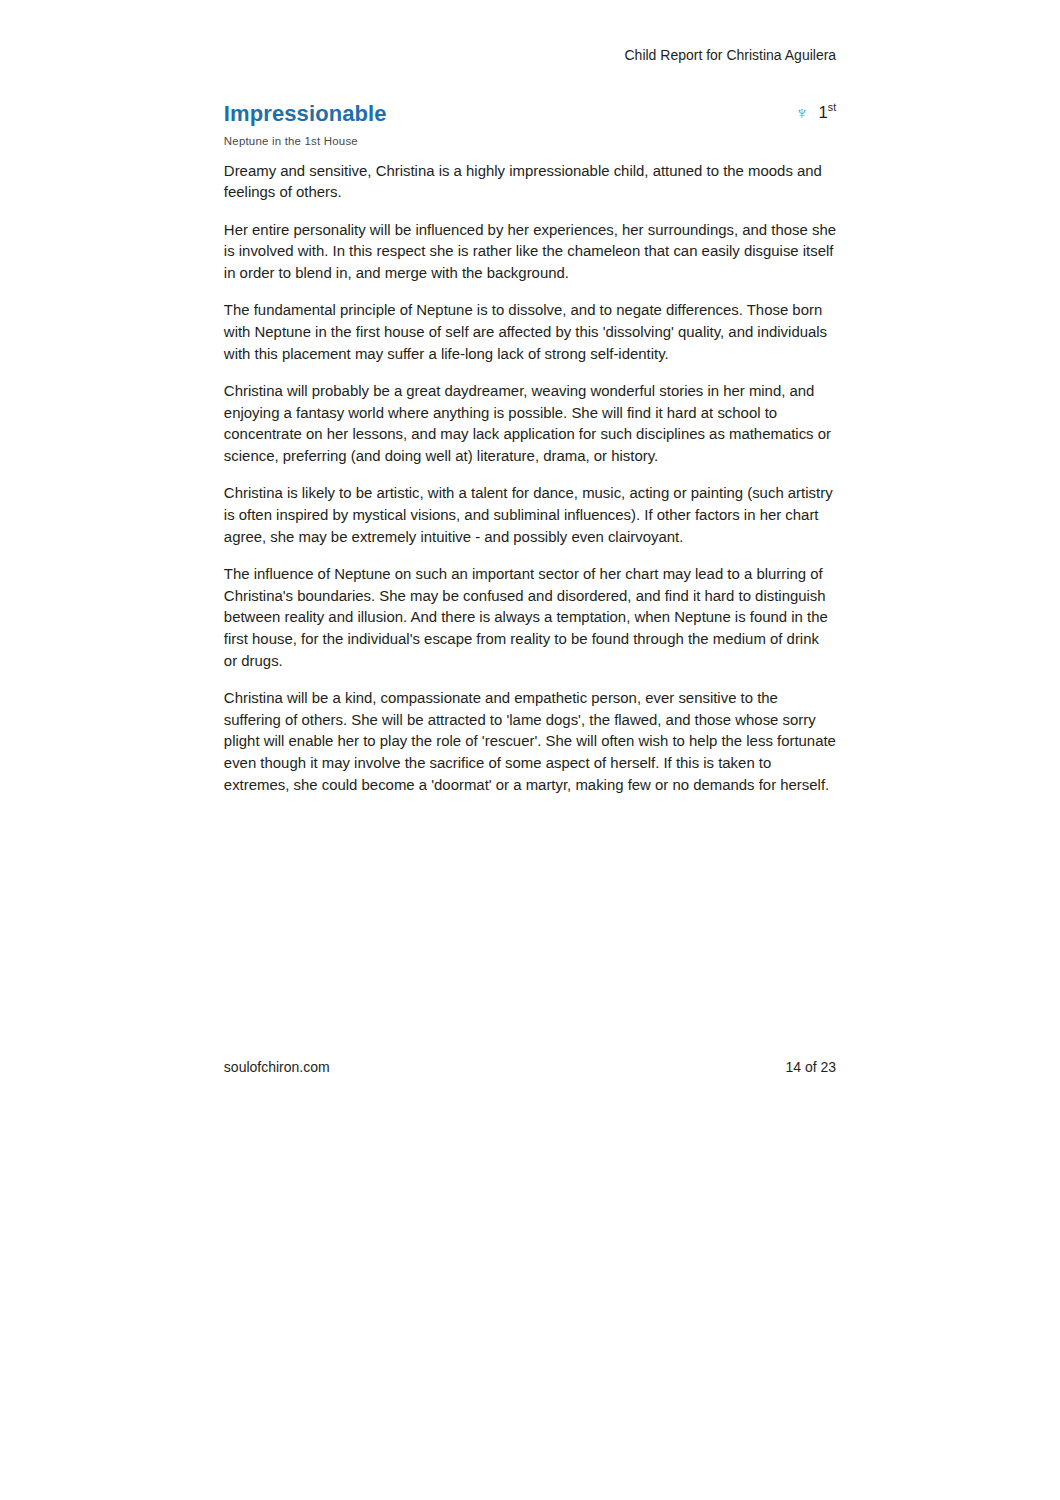Child Report for Christina Aguilera
♆1st
Impressionable
Neptune in the 1st House
Dreamy and sensitive, Christina is a highly impressionable child, attuned to the moods and feelings of others.
Her entire personality will be influenced by her experiences, her surroundings, and those she is involved with. In this respect she is rather like the chameleon that can easily disguise itself in order to blend in, and merge with the background.
The fundamental principle of Neptune is to dissolve, and to negate differences. Those born with Neptune in the first house of self are affected by this 'dissolving' quality, and individuals with this placement may suffer a life-long lack of strong self-identity.
Christina will probably be a great daydreamer, weaving wonderful stories in her mind, and enjoying a fantasy world where anything is possible. She will find it hard at school to concentrate on her lessons, and may lack application for such disciplines as mathematics or science, preferring (and doing well at) literature, drama, or history.
Christina is likely to be artistic, with a talent for dance, music, acting or painting (such artistry is often inspired by mystical visions, and subliminal influences). If other factors in her chart agree, she may be extremely intuitive - and possibly even clairvoyant.
The influence of Neptune on such an important sector of her chart may lead to a blurring of Christina's boundaries. She may be confused and disordered, and find it hard to distinguish between reality and illusion. And there is always a temptation, when Neptune is found in the first house, for the individual's escape from reality to be found through the medium of drink or drugs.
Christina will be a kind, compassionate and empathetic person, ever sensitive to the suffering of others. She will be attracted to 'lame dogs', the flawed, and those whose sorry plight will enable her to play the role of 'rescuer'. She will often wish to help the less fortunate even though it may involve the sacrifice of some aspect of herself. If this is taken to extremes, she could become a 'doormat' or a martyr, making few or no demands for herself.
soulofchiron.com 14 of 23